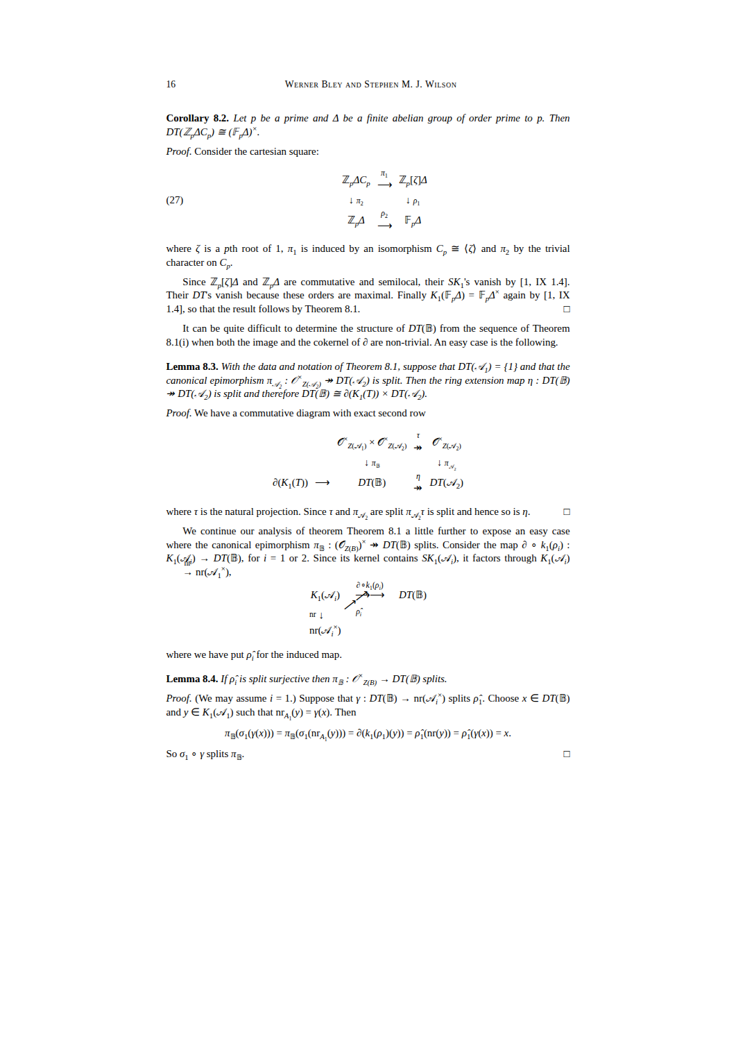16 Werner Bley and Stephen M. J. Wilson
Corollary 8.2. Let p be a prime and Δ be a finite abelian group of order prime to p. Then DT(ℤpΔCp) ≅ (𝔽pΔ)×.
Proof. Consider the cartesian square:
(27)
| ℤ p ΔC p | π 1 ⟶ | ℤ p [ ζ ] Δ |
| ↓ π 2 | | ↓ ρ 1 |
| ℤ p Δ | ρ 2 ⟶ | 𝔽 p Δ |
where ζ is a pth root of 1, π1 is induced by an isomorphism Cp ≅ ⟨ζ⟩ and π2 by the trivial character on Cp.
Since ℤp[ζ]Δ and ℤpΔ are commutative and semilocal, their SK1's vanish by [1, IX 1.4]. Their DT's vanish because these orders are maximal. Finally K1(𝔽pΔ) = 𝔽pΔ× again by [1, IX 1.4], so that the result follows by Theorem 8.1. □
It can be quite difficult to determine the structure of DT(𝔹) from the sequence of Theorem 8.1(i) when both the image and the cokernel of ∂ are non-trivial. An easy case is the following.
Lemma 8.3. With the data and notation of Theorem 8.1, suppose that DT(𝒜1) = {1} and that the canonical epimorphism π𝒜2 : 𝒪×Z(𝒜2) ↠ DT(𝒜2) is split. Then the ring extension map η : DT(𝔹) ↠ DT(𝒜2) is split and therefore DT(𝔹) ≅ ∂(K1(T)) × DT(𝒜2).
Proof. We have a commutative diagram with exact second row
| | | 𝒪 × Z (𝒜 1 ) × 𝒪 × Z (𝒜 2 ) | τ ↠ | 𝒪 × Z (𝒜 2 ) |
| | | ↓ π 𝔹 | | ↓ π 𝒜 2 |
| ∂ ( K 1 ( T )) | ⟶ | DT (𝔹) | η ↠ | DT (𝒜 2 ) |
where τ is the natural projection. Since τ and π𝒜2 are split π𝒜2τ is split and hence so is η. □
We continue our analysis of theorem Theorem 8.1 a little further to expose an easy case where the canonical epimorphism π𝔹 : (𝒪Z(B))× ↠ DT(𝔹) splits. Consider the map ∂ ∘ k1(ρi) : K1(𝒜i) → DT(𝔹), for i = 1 or 2. Since its kernel contains SK1(𝒜i), it factors through K1(𝒜i) nr→ nr(𝒜1×),
| K 1 (𝒜 i ) | ∂ ∘ k 1 ( ρ i ) ⟶⟶ | DT (𝔹) |
| nr ↓ | ⟶⟶ ρ̂ i | |
| nr(𝒜 i × ) | | |
where we have put ρ̂i for the induced map.
Lemma 8.4. If ρ̂i is split surjective then π𝔹 : 𝒪×Z(B) → DT(𝔹) splits.
Proof. (We may assume i = 1.) Suppose that γ : DT(𝔹) → nr(𝒜i×) splits ρ̂1. Choose x ∈ DT(𝔹) and y ∈ K1(𝒜1) such that nrA1(y) = γ(x). Then
π𝔹(σ1(γ(x))) = π𝔹(σ1(nrA1(y))) = ∂(k1(ρ1)(y)) = ρ̂1(nr(y)) = ρ̂1(γ(x)) = x.
So σ1 ∘ γ splits π𝔹. □